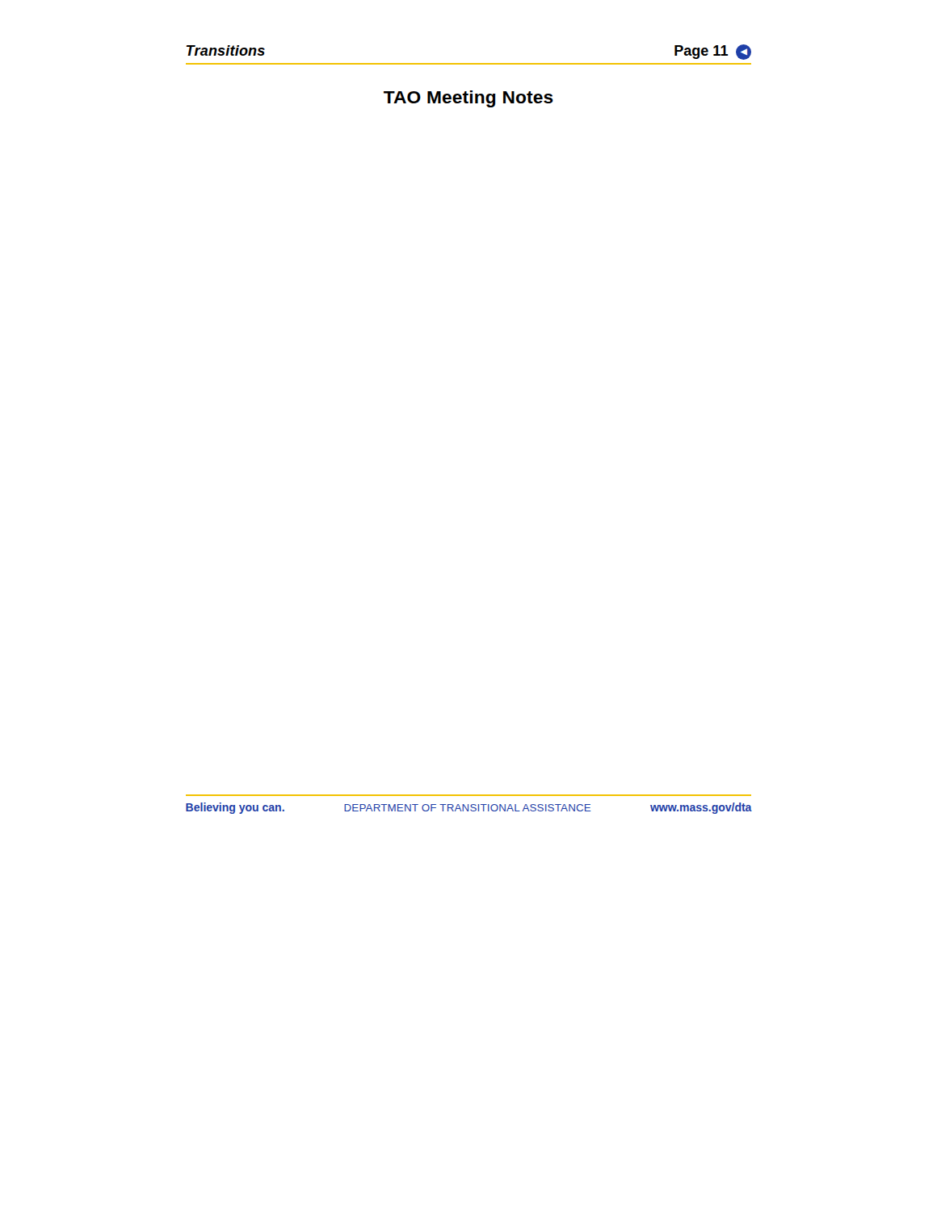Transitions
Page 11
TAO Meeting Notes
Believing you can.
Department of Transitional Assistance
www.mass.gov/dta